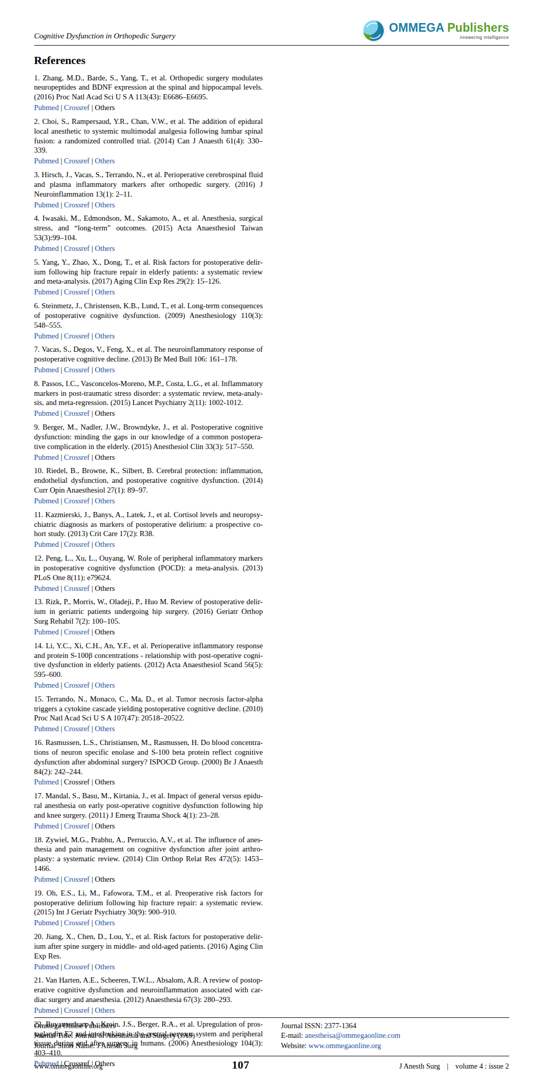Cognitive Dysfunction in Orthopedic Surgery
OMMEGA Publishers
Answering Intelligence
References
1. Zhang, M.D., Barde, S., Yang, T., et al. Orthopedic surgery modulates neuropeptides and BDNF expression at the spinal and hippocampal levels. (2016) Proc Natl Acad Sci U S A 113(43): E6686–E6695.
Pubmed | Crossref | Others
2. Choi, S., Rampersaud, Y.R., Chan, V.W., et al. The addition of epidural local anesthetic to systemic multimodal analgesia following lumbar spinal fusion: a randomized controlled trial. (2014) Can J Anaesth 61(4): 330–339.
Pubmed | Crossref | Others
3. Hirsch, J., Vacas, S., Terrando, N., et al. Perioperative cerebrospinal fluid and plasma inflammatory markers after orthopedic surgery. (2016) J Neuroinflammation 13(1): 2–11.
Pubmed | Crossref | Others
4. Iwasaki, M., Edmondson, M., Sakamoto, A., et al. Anesthesia, surgical stress, and “long-term” outcomes. (2015) Acta Anaesthesiol Taiwan 53(3):99–104.
Pubmed | Crossref | Others
5. Yang, Y., Zhao, X., Dong, T., et al. Risk factors for postoperative delirium following hip fracture repair in elderly patients: a systematic review and meta-analysis. (2017) Aging Clin Exp Res 29(2): 15–126.
Pubmed | Crossref | Others
6. Steinmetz, J., Christensen, K.B., Lund, T., et al. Long-term consequences of postoperative cognitive dysfunction. (2009) Anesthesiology 110(3): 548–555.
Pubmed | Crossref | Others
7. Vacas, S., Degos, V., Feng, X., et al. The neuroinflammatory response of postoperative cognitive decline. (2013) Br Med Bull 106: 161–178.
Pubmed | Crossref | Others
8. Passos, I.C., Vasconcelos-Moreno, M.P., Costa, L.G., et al. Inflammatory markers in post-traumatic stress disorder: a systematic review, meta-analysis, and meta-regression. (2015) Lancet Psychiatry 2(11): 1002-1012.
Pubmed | Crossref | Others
9. Berger, M., Nadler, J.W., Browndyke, J., et al. Postoperative cognitive dysfunction: minding the gaps in our knowledge of a common postoperative complication in the elderly. (2015) Anesthesiol Clin 33(3): 517–550.
Pubmed | Crossref | Others
10. Riedel, B., Browne, K., Silbert, B. Cerebral protection: inflammation, endothelial dysfunction, and postoperative cognitive dysfunction. (2014) Curr Opin Anaesthesiol 27(1): 89–97.
Pubmed | Crossref | Others
11. Kazmierski, J., Banys, A., Latek, J., et al. Cortisol levels and neuropsychiatric diagnosis as markers of postoperative delirium: a prospective cohort study. (2013) Crit Care 17(2): R38.
Pubmed | Crossref | Others
12. Peng, L., Xu, L., Ouyang, W. Role of peripheral inflammatory markers in postoperative cognitive dysfunction (POCD): a meta-analysis. (2013) PLoS One 8(11): e79624.
Pubmed | Crossref | Others
13. Rizk, P., Morris, W., Oladeji, P., Huo M. Review of postoperative delirium in geriatric patients undergoing hip surgery. (2016) Geriatr Orthop Surg Rehabil 7(2): 100–105.
Pubmed | Crossref | Others
14. Li, Y.C., Xi, C.H., An, Y.F., et al. Perioperative inflammatory response and protein S-100β concentrations - relationship with post-operative cognitive dysfunction in elderly patients. (2012) Acta Anaesthesiol Scand 56(5): 595–600.
Pubmed | Crossref | Others
15. Terrando, N., Monaco, C., Ma, D., et al. Tumor necrosis factor-alpha triggers a cytokine cascade yielding postoperative cognitive decline. (2010) Proc Natl Acad Sci U S A 107(47): 20518–20522.
Pubmed | Crossref | Others
16. Rasmussen, L.S., Christiansen, M., Rasmussen, H. Do blood concentrations of neuron specific enolase and S-100 beta protein reflect cognitive dysfunction after abdominal surgery? ISPOCD Group. (2000) Br J Anaesth 84(2): 242–244.
Pubmed | Crossref | Others
17. Mandal, S., Basu, M., Kirtania, J., et al. Impact of general versus epidural anesthesia on early post-operative cognitive dysfunction following hip and knee surgery. (2011) J Emerg Trauma Shock 4(1): 23–28.
Pubmed | Crossref | Others
18. Zywiel, M.G., Prabhu, A., Perruccio, A.V., et al. The influence of anesthesia and pain management on cognitive dysfunction after joint arthroplasty: a systematic review. (2014) Clin Orthop Relat Res 472(5): 1453–1466.
Pubmed | Crossref | Others
19. Oh, E.S., Li, M., Fafowora, T.M., et al. Preoperative risk factors for postoperative delirium following hip fracture repair: a systematic review. (2015) Int J Geriatr Psychiatry 30(9): 900–910.
Pubmed | Crossref | Others
20. Jiang, X., Chen, D., Lou, Y., et al. Risk factors for postoperative delirium after spine surgery in middle- and old-aged patients. (2016) Aging Clin Exp Res.
Pubmed | Crossref | Others
21. Van Harten, A.E., Scheeren, T.W.L., Absalom, A.R. A review of postoperative cognitive dysfunction and neuroinflammation associated with cardiac surgery and anaesthesia. (2012) Anaesthesia 67(3): 280–293.
Pubmed | Crossref | Others
22. Buvanendran, A., Kroin, J.S., Berger, R.A., et al. Upregulation of prostaglandin E2 and interleukins in the central nervous system and peripheral tissue during and after surgery in humans. (2006) Anesthesiology 104(3): 403–410.
Pubmed | Crossref | Others
Ommega Online Publishers
Journal Title: Journal of Anesthesia and Surgery (JAS)
Journal Short Name: J Anesth Surg
Journal ISSN: 2377-1364
E-mail: anestheisa@ommegaonline.com
Website: www.ommegaonline.org
www.ommegaonline.org 107 J Anesth Surg | volume 4 : issue 2